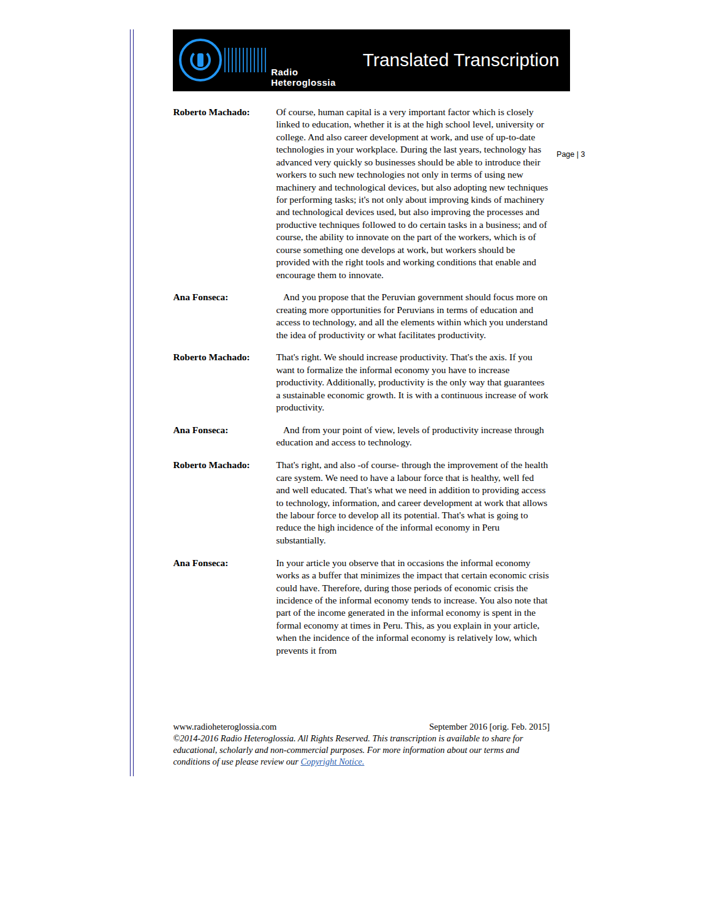Radio Heteroglossia
Translated Transcription
Page | 3
Roberto Machado:
Of course, human capital is a very important factor which is closely linked to education, whether it is at the high school level, university or college. And also career development at work, and use of up-to-date technologies in your workplace. During the last years, technology has advanced very quickly so businesses should be able to introduce their workers to such new technologies not only in terms of using new machinery and technological devices, but also adopting new techniques for performing tasks; it's not only about improving kinds of machinery and technological devices used, but also improving the processes and productive techniques followed to do certain tasks in a business; and of course, the ability to innovate on the part of the workers, which is of course something one develops at work, but workers should be provided with the right tools and working conditions that enable and encourage them to innovate.
Ana Fonseca:
And you propose that the Peruvian government should focus more on creating more opportunities for Peruvians in terms of education and access to technology, and all the elements within which you understand the idea of productivity or what facilitates productivity.
Roberto Machado:
That's right. We should increase productivity. That's the axis. If you want to formalize the informal economy you have to increase productivity. Additionally, productivity is the only way that guarantees a sustainable economic growth. It is with a continuous increase of work productivity.
Ana Fonseca:
And from your point of view, levels of productivity increase through education and access to technology.
Roberto Machado:
That's right, and also -of course- through the improvement of the health care system. We need to have a labour force that is healthy, well fed and well educated. That's what we need in addition to providing access to technology, information, and career development at work that allows the labour force to develop all its potential. That's what is going to reduce the high incidence of the informal economy in Peru substantially.
Ana Fonseca:
In your article you observe that in occasions the informal economy works as a buffer that minimizes the impact that certain economic crisis could have. Therefore, during those periods of economic crisis the incidence of the informal economy tends to increase. You also note that part of the income generated in the informal economy is spent in the formal economy at times in Peru. This, as you explain in your article, when the incidence of the informal economy is relatively low, which prevents it from
www.radioheteroglossia.com September 2016 [orig. Feb. 2015]
©2014-2016 Radio Heteroglossia. All Rights Reserved. This transcription is available to share for educational, scholarly and non-commercial purposes. For more information about our terms and conditions of use please review our Copyright Notice.